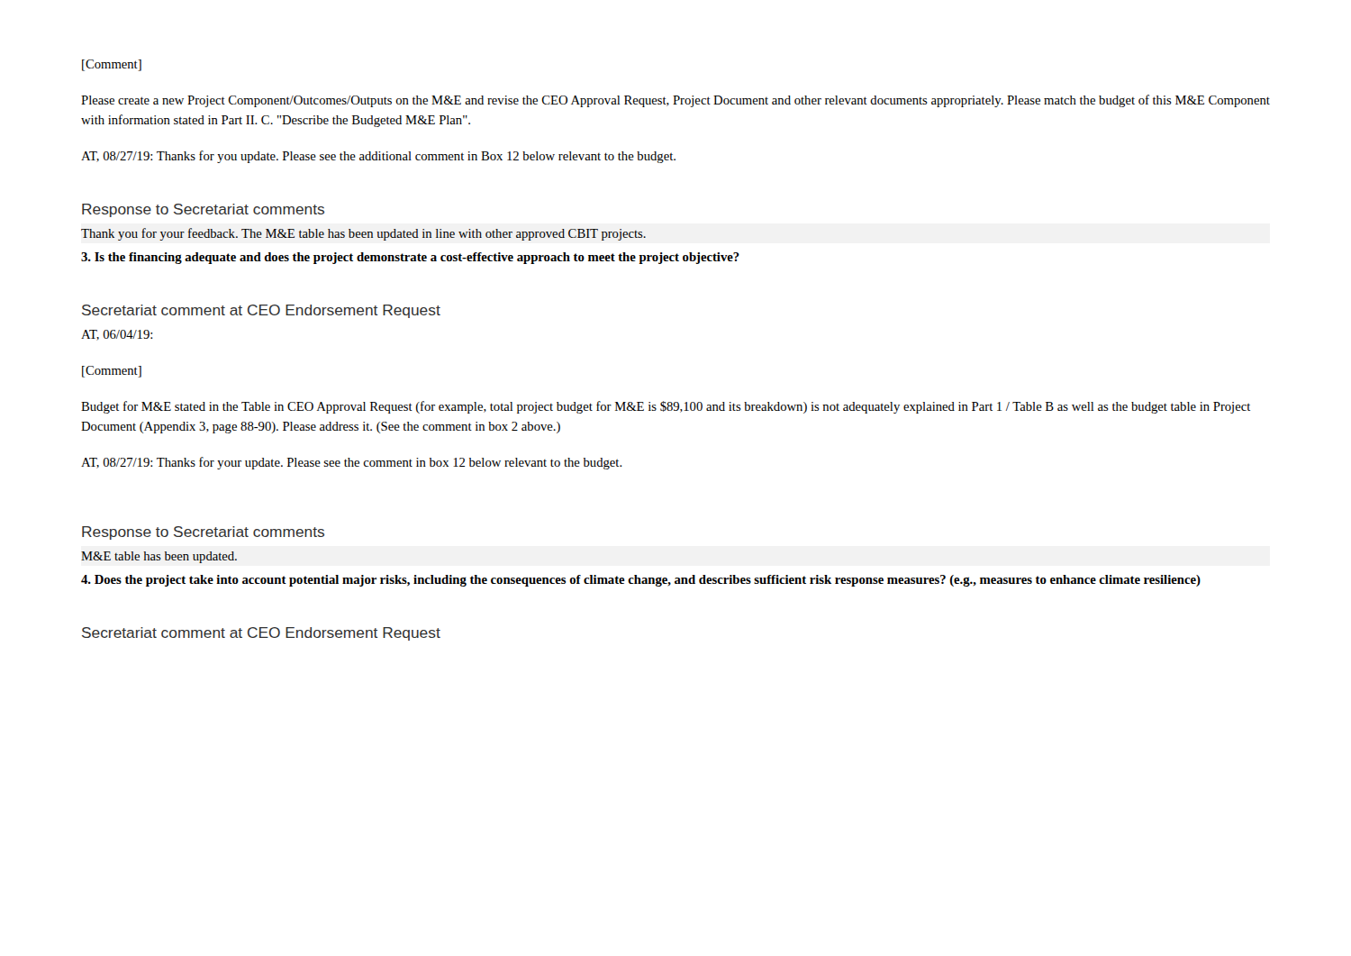[Comment]
Please create a new Project Component/Outcomes/Outputs on the M&E and revise the CEO Approval Request, Project Document and other relevant documents appropriately. Please match the budget of this M&E Component with information stated in Part II. C. "Describe the Budgeted M&E Plan".
AT, 08/27/19: Thanks for you update. Please see the additional comment in Box 12 below relevant to the budget.
Response to Secretariat comments
Thank you for your feedback. The M&E table has been updated in line with other approved CBIT projects.
3. Is the financing adequate and does the project demonstrate a cost-effective approach to meet the project objective?
Secretariat comment at CEO Endorsement Request
AT, 06/04/19:
[Comment]
Budget for M&E stated in the Table in CEO Approval Request (for example, total project budget for M&E is $89,100 and its breakdown) is not adequately explained in Part 1 / Table B as well as the budget table in Project Document (Appendix 3, page 88-90). Please address it. (See the comment in box 2 above.)
AT, 08/27/19: Thanks for your update. Please see the comment in box 12 below relevant to the budget.
Response to Secretariat comments
M&E table has been updated.
4. Does the project take into account potential major risks, including the consequences of climate change, and describes sufficient risk response measures? (e.g., measures to enhance climate resilience)
Secretariat comment at CEO Endorsement Request